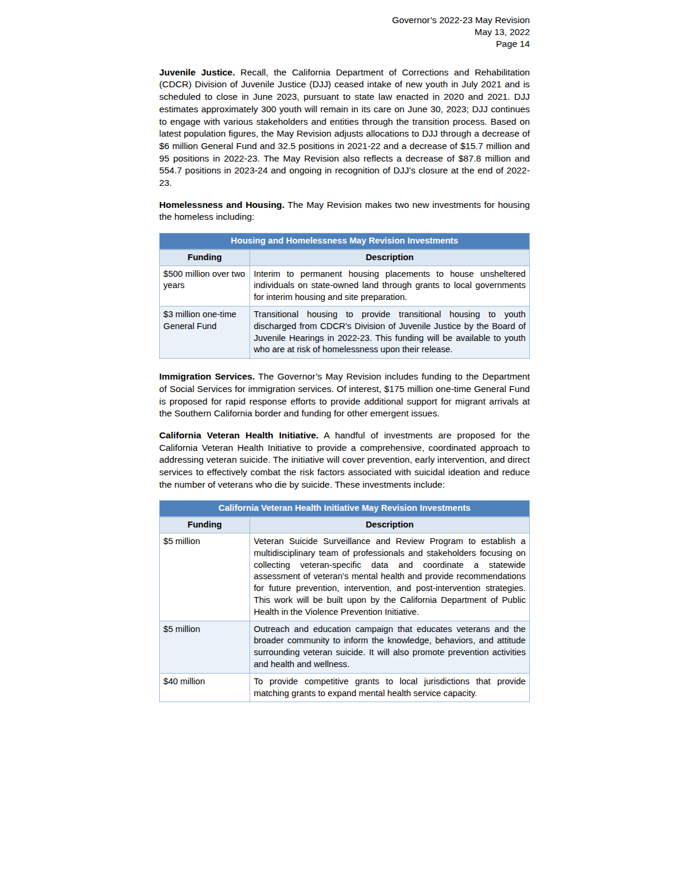Governor’s 2022-23 May Revision
May 13, 2022
Page 14
Juvenile Justice. Recall, the California Department of Corrections and Rehabilitation (CDCR) Division of Juvenile Justice (DJJ) ceased intake of new youth in July 2021 and is scheduled to close in June 2023, pursuant to state law enacted in 2020 and 2021. DJJ estimates approximately 300 youth will remain in its care on June 30, 2023; DJJ continues to engage with various stakeholders and entities through the transition process. Based on latest population figures, the May Revision adjusts allocations to DJJ through a decrease of $6 million General Fund and 32.5 positions in 2021-22 and a decrease of $15.7 million and 95 positions in 2022-23. The May Revision also reflects a decrease of $87.8 million and 554.7 positions in 2023-24 and ongoing in recognition of DJJ’s closure at the end of 2022-23.
Homelessness and Housing. The May Revision makes two new investments for housing the homeless including:
Housing and Homelessness May Revision Investments
| Funding | Description |
| --- | --- |
| $500 million over two years | Interim to permanent housing placements to house unsheltered individuals on state-owned land through grants to local governments for interim housing and site preparation. |
| $3 million one-time General Fund | Transitional housing to provide transitional housing to youth discharged from CDCR’s Division of Juvenile Justice by the Board of Juvenile Hearings in 2022-23. This funding will be available to youth who are at risk of homelessness upon their release. |
Immigration Services. The Governor’s May Revision includes funding to the Department of Social Services for immigration services. Of interest, $175 million one-time General Fund is proposed for rapid response efforts to provide additional support for migrant arrivals at the Southern California border and funding for other emergent issues.
California Veteran Health Initiative. A handful of investments are proposed for the California Veteran Health Initiative to provide a comprehensive, coordinated approach to addressing veteran suicide. The initiative will cover prevention, early intervention, and direct services to effectively combat the risk factors associated with suicidal ideation and reduce the number of veterans who die by suicide. These investments include:
California Veteran Health Initiative May Revision Investments
| Funding | Description |
| --- | --- |
| $5 million | Veteran Suicide Surveillance and Review Program to establish a multidisciplinary team of professionals and stakeholders focusing on collecting veteran-specific data and coordinate a statewide assessment of veteran’s mental health and provide recommendations for future prevention, intervention, and post-intervention strategies. This work will be built upon by the California Department of Public Health in the Violence Prevention Initiative. |
| $5 million | Outreach and education campaign that educates veterans and the broader community to inform the knowledge, behaviors, and attitude surrounding veteran suicide. It will also promote prevention activities and health and wellness. |
| $40 million | To provide competitive grants to local jurisdictions that provide matching grants to expand mental health service capacity. |